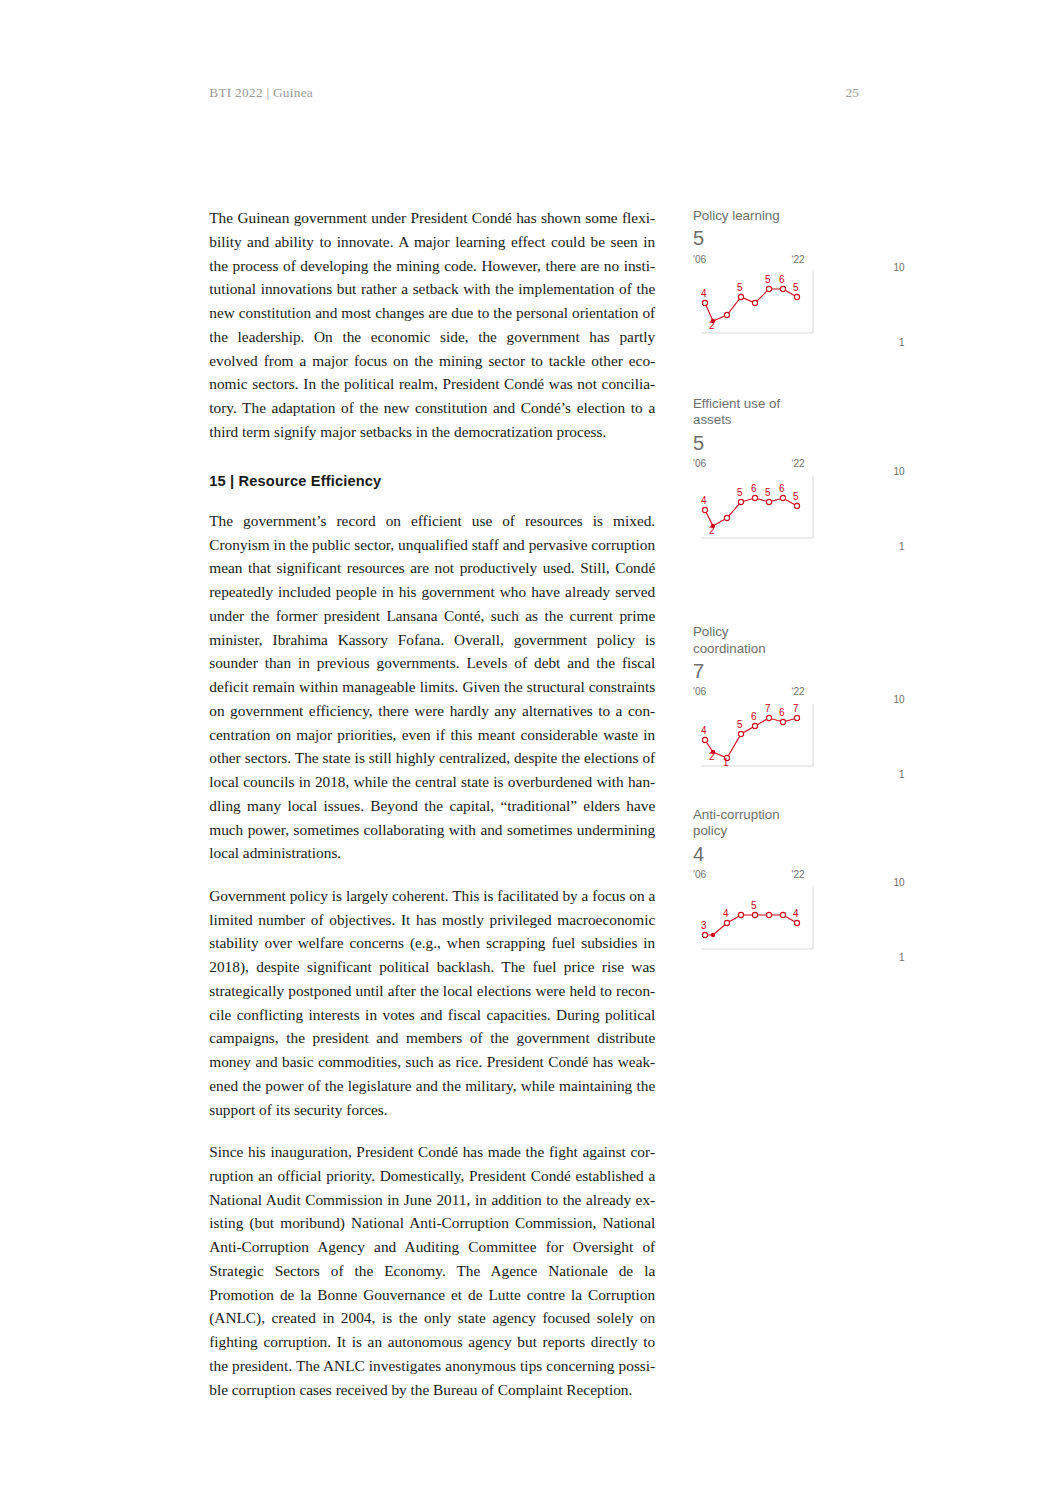BTI 2022 | Guinea
25
The Guinean government under President Condé has shown some flexibility and ability to innovate. A major learning effect could be seen in the process of developing the mining code. However, there are no institutional innovations but rather a setback with the implementation of the new constitution and most changes are due to the personal orientation of the leadership. On the economic side, the government has partly evolved from a major focus on the mining sector to tackle other economic sectors. In the political realm, President Condé was not conciliatory. The adaptation of the new constitution and Condé’s election to a third term signify major setbacks in the democratization process.
15 | Resource Efficiency
The government’s record on efficient use of resources is mixed. Cronyism in the public sector, unqualified staff and pervasive corruption mean that significant resources are not productively used. Still, Condé repeatedly included people in his government who have already served under the former president Lansana Conté, such as the current prime minister, Ibrahima Kassory Fofana. Overall, government policy is sounder than in previous governments. Levels of debt and the fiscal deficit remain within manageable limits. Given the structural constraints on government efficiency, there were hardly any alternatives to a concentration on major priorities, even if this meant considerable waste in other sectors. The state is still highly centralized, despite the elections of local councils in 2018, while the central state is overburdened with handling many local issues. Beyond the capital, “traditional” elders have much power, sometimes collaborating with and sometimes undermining local administrations.
Government policy is largely coherent. This is facilitated by a focus on a limited number of objectives. It has mostly privileged macroeconomic stability over welfare concerns (e.g., when scrapping fuel subsidies in 2018), despite significant political backlash. The fuel price rise was strategically postponed until after the local elections were held to reconcile conflicting interests in votes and fiscal capacities. During political campaigns, the president and members of the government distribute money and basic commodities, such as rice. President Condé has weakened the power of the legislature and the military, while maintaining the support of its security forces.
Since his inauguration, President Condé has made the fight against corruption an official priority. Domestically, President Condé established a National Audit Commission in June 2011, in addition to the already existing (but moribund) National Anti-Corruption Commission, National Anti-Corruption Agency and Auditing Committee for Oversight of Strategic Sectors of the Economy. The Agence Nationale de la Promotion de la Bonne Gouvernance et de Lutte contre la Corruption (ANLC), created in 2004, is the only state agency focused solely on fighting corruption. It is an autonomous agency but reports directly to the president. The ANLC investigates anonymous tips concerning possible corruption cases received by the Bureau of Complaint Reception.
Policy learning
5
'06 ‘22 10 1 4 2 5 5 6 5
Efficient use of
assets
5
'06 ‘22 10 1 4 2 5 6 5 6 5
Policy
coordination
7
'06 ‘22 10 1 4 2 1 5 6 7 6 7
Anti-corruption
policy
4
'06 ‘22 10 1 3 4 5 4